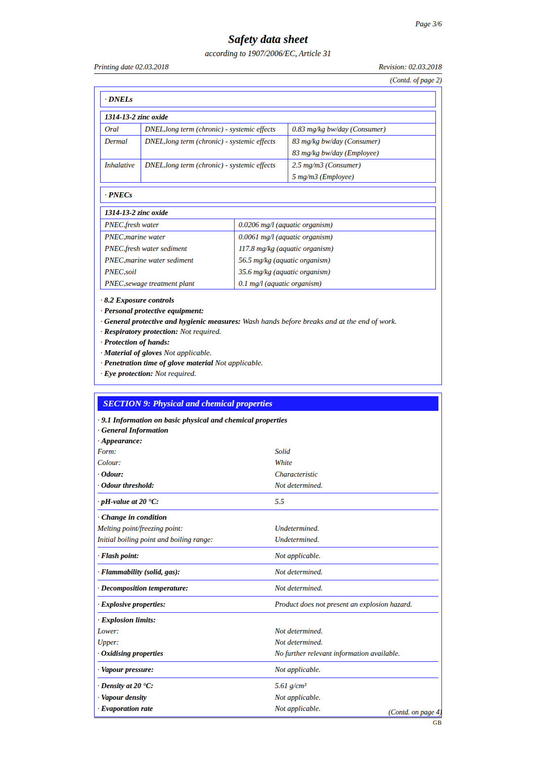Page 3/6
Safety data sheet
according to 1907/2006/EC, Article 31
Printing date 02.03.2018 Revision: 02.03.2018
(Contd. of page 2)
· DNELs
| 1314-13-2 zinc oxide |
| Oral | DNEL,long term (chronic) - systemic effects | 0.83 mg/kg bw/day (Consumer) |
| Dermal | DNEL,long term (chronic) - systemic effects | 83 mg/kg bw/day (Consumer) |
| | | 83 mg/kg bw/day (Employee) |
| Inhalative | DNEL,long term (chronic) - systemic effects | 2.5 mg/m3 (Consumer) |
| | | 5 mg/m3 (Employee) |
· PNECs
| 1314-13-2 zinc oxide |
| PNEC,fresh water | 0.0206 mg/l (aquatic organism) |
| PNEC,marine water | 0.0061 mg/l (aquatic organism) |
| PNEC,fresh water sediment | 117.8 mg/kg (aquatic organism) |
| PNEC,marine water sediment | 56.5 mg/kg (aquatic organism) |
| PNEC,soil | 35.6 mg/kg (aquatic organism) |
| PNEC,sewage treatment plant | 0.1 mg/l (aquatic organism) |
· 8.2 Exposure controls
· Personal protective equipment:
· General protective and hygienic measures: Wash hands before breaks and at the end of work.
· Respiratory protection: Not required.
· Protection of hands:
· Material of gloves Not applicable.
· Penetration time of glove material Not applicable.
· Eye protection: Not required.
SECTION 9: Physical and chemical properties
· 9.1 Information on basic physical and chemical properties
· General Information
· Appearance:
| Form: | Solid |
| Colour: | White |
| · Odour: | Characteristic |
| · Odour threshold: | Not determined. |
| · pH-value at 20 °C: | 5.5 |
· Change in condition
| Melting point/freezing point: | Undetermined. |
| Initial boiling point and boiling range: | Undetermined. |
| · Flash point: | Not applicable. |
| · Flammability (solid, gas): | Not determined. |
| · Decomposition temperature: | Not determined. |
| · Explosive properties: | Product does not present an explosion hazard. |
· Explosion limits:
| Lower: | Not determined. |
| Upper: | Not determined. |
| · Oxidising properties | No further relevant information available. |
| · Vapour pressure: | Not applicable. |
| · Density at 20 °C: | 5.61 g/cm³ |
| · Vapour density | Not applicable. |
| · Evaporation rate | Not applicable. |
(Contd. on page 4)
GB